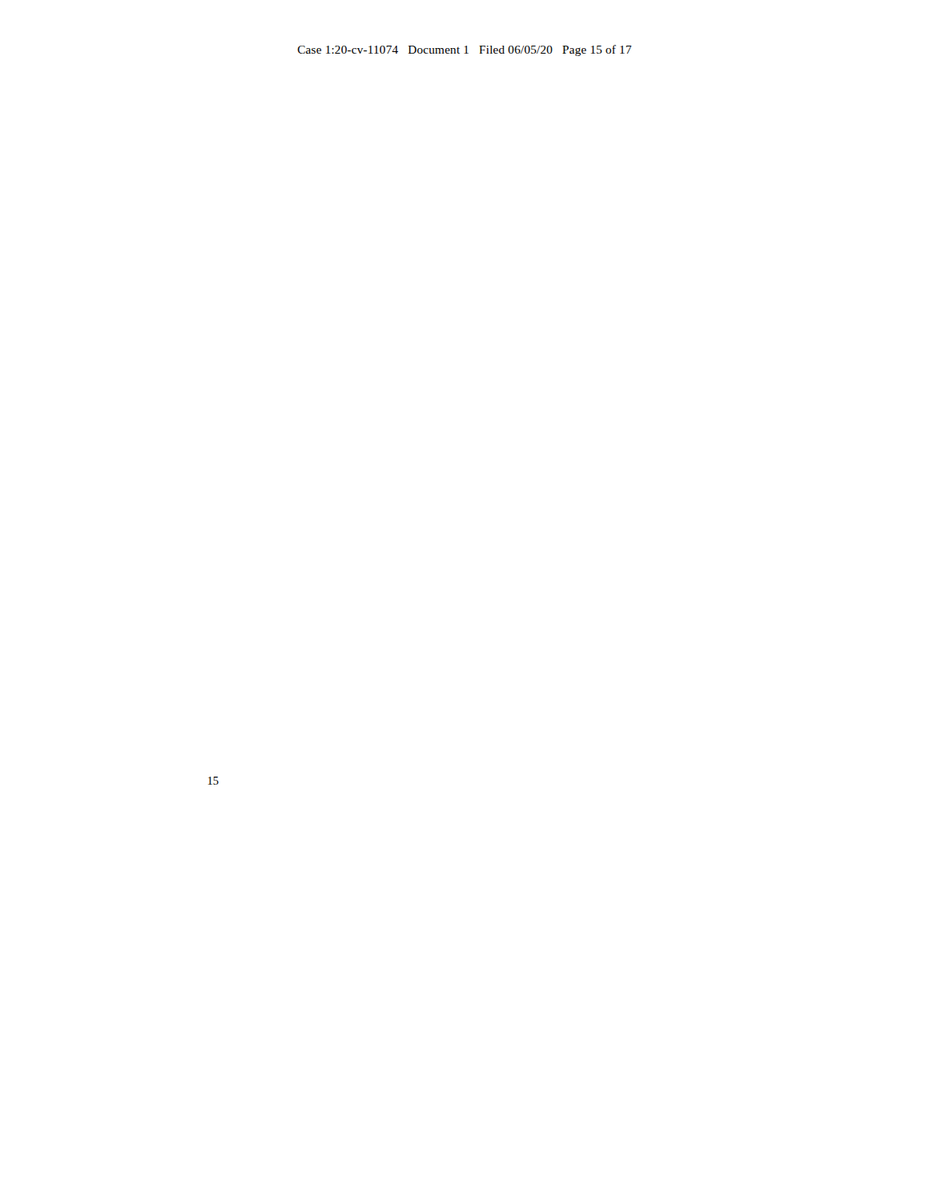Case 1:20-cv-11074 Document 1 Filed 06/05/20 Page 15 of 17
15